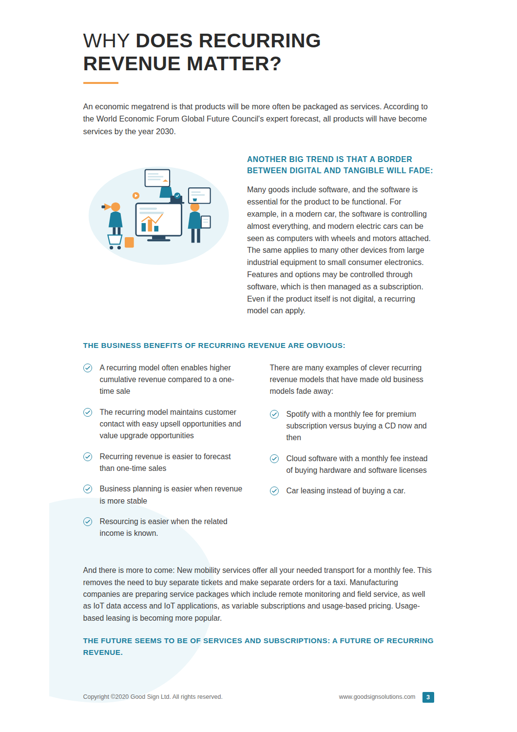WHY DOES RECURRING
REVENUE MATTER?
An economic megatrend is that products will be more often be packaged as services. According to the World Economic Forum Global Future Council's expert forecast, all products will have become services by the year 2030.
Another big trend is that a border between digital and tangible will fade:
Many goods include software, and the software is essential for the product to be functional. For example, in a modern car, the software is controlling almost everything, and modern electric cars can be seen as computers with wheels and motors attached. The same applies to many other devices from large industrial equipment to small consumer electronics. Features and options may be controlled through software, which is then managed as a subscription. Even if the product itself is not digital, a recurring model can apply.
The business benefits of recurring revenue are obvious:
A recurring model often enables higher cumulative revenue compared to a one-time sale
The recurring model maintains customer contact with easy upsell opportunities and value upgrade opportunities
Recurring revenue is easier to forecast than one-time sales
Business planning is easier when revenue is more stable
Resourcing is easier when the related income is known.
There are many examples of clever recurring revenue models that have made old business models fade away:
Spotify with a monthly fee for premium subscription versus buying a CD now and then
Cloud software with a monthly fee instead of buying hardware and software licenses
Car leasing instead of buying a car.
And there is more to come: New mobility services offer all your needed transport for a monthly fee. This removes the need to buy separate tickets and make separate orders for a taxi. Manufacturing companies are preparing service packages which include remote monitoring and field service, as well as IoT data access and IoT applications, as variable subscriptions and usage-based pricing. Usage-based leasing is becoming more popular.
The future seems to be of services and subscriptions: a future of recurring revenue.
Copyright ©2020 Good Sign Ltd. All rights reserved. www.goodsignsolutions.com 3